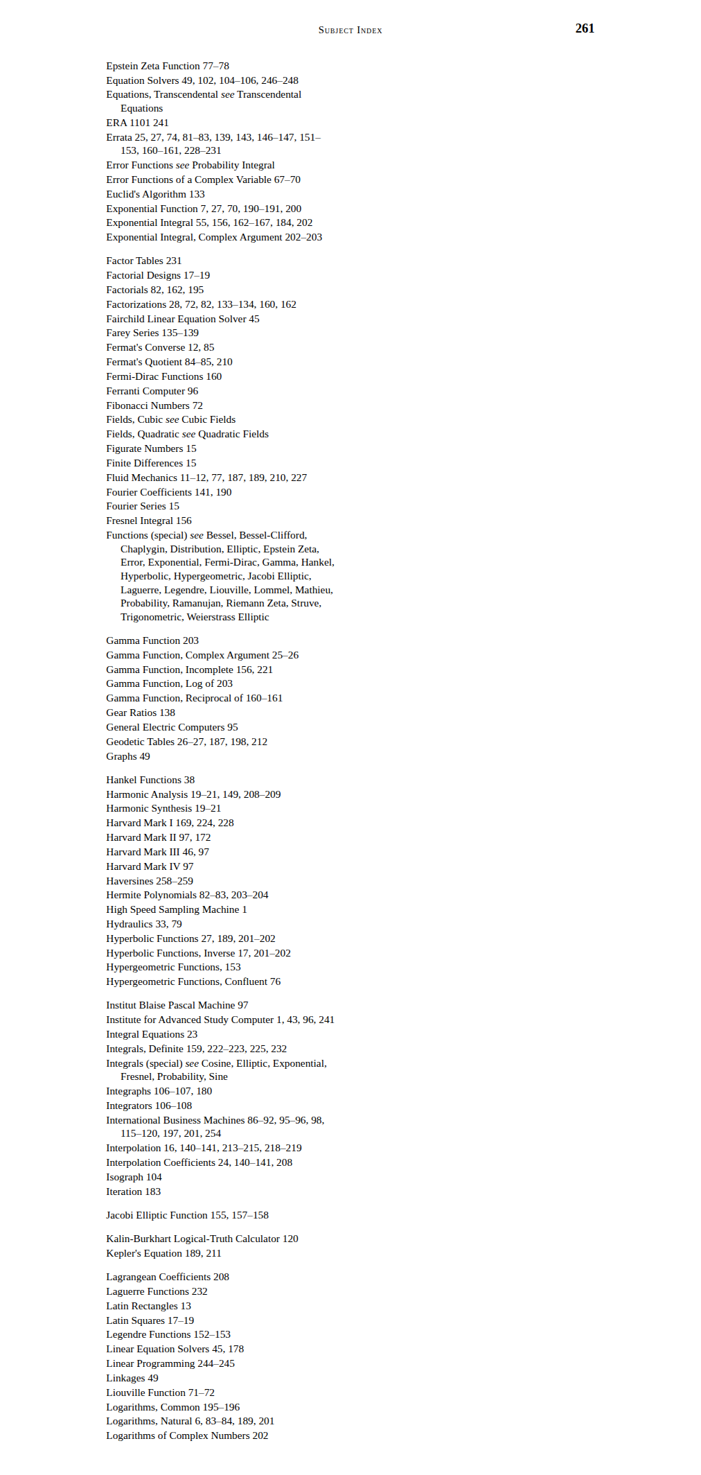Subject Index 261
Epstein Zeta Function 77–78
Equation Solvers 49, 102, 104–106, 246–248
Equations, Transcendental see Transcendental Equations
ERA 1101 241
Errata 25, 27, 74, 81–83, 139, 143, 146–147, 151–153, 160–161, 228–231
Error Functions see Probability Integral
Error Functions of a Complex Variable 67–70
Euclid's Algorithm 133
Exponential Function 7, 27, 70, 190–191, 200
Exponential Integral 55, 156, 162–167, 184, 202
Exponential Integral, Complex Argument 202–203
Factor Tables 231
Factorial Designs 17–19
Factorials 82, 162, 195
Factorizations 28, 72, 82, 133–134, 160, 162
Fairchild Linear Equation Solver 45
Farey Series 135–139
Fermat's Converse 12, 85
Fermat's Quotient 84–85, 210
Fermi-Dirac Functions 160
Ferranti Computer 96
Fibonacci Numbers 72
Fields, Cubic see Cubic Fields
Fields, Quadratic see Quadratic Fields
Figurate Numbers 15
Finite Differences 15
Fluid Mechanics 11–12, 77, 187, 189, 210, 227
Fourier Coefficients 141, 190
Fourier Series 15
Fresnel Integral 156
Functions (special) see Bessel, Bessel-Clifford, Chaplygin, Distribution, Elliptic, Epstein Zeta, Error, Exponential, Fermi-Dirac, Gamma, Hankel, Hyperbolic, Hypergeometric, Jacobi Elliptic, Laguerre, Legendre, Liouville, Lommel, Mathieu, Probability, Ramanujan, Riemann Zeta, Struve, Trigonometric, Weierstrass Elliptic
Gamma Function 203
Gamma Function, Complex Argument 25–26
Gamma Function, Incomplete 156, 221
Gamma Function, Log of 203
Gamma Function, Reciprocal of 160–161
Gear Ratios 138
General Electric Computers 95
Geodetic Tables 26–27, 187, 198, 212
Graphs 49
Hankel Functions 38
Harmonic Analysis 19–21, 149, 208–209
Harmonic Synthesis 19–21
Harvard Mark I 169, 224, 228
Harvard Mark II 97, 172
Harvard Mark III 46, 97
Harvard Mark IV 97
Haversines 258–259
Hermite Polynomials 82–83, 203–204
High Speed Sampling Machine 1
Hydraulics 33, 79
Hyperbolic Functions 27, 189, 201–202
Hyperbolic Functions, Inverse 17, 201–202
Hypergeometric Functions, 153
Hypergeometric Functions, Confluent 76
Institut Blaise Pascal Machine 97
Institute for Advanced Study Computer 1, 43, 96, 241
Integral Equations 23
Integrals, Definite 159, 222–223, 225, 232
Integrals (special) see Cosine, Elliptic, Exponential, Fresnel, Probability, Sine
Integraphs 106–107, 180
Integrators 106–108
International Business Machines 86–92, 95–96, 98, 115–120, 197, 201, 254
Interpolation 16, 140–141, 213–215, 218–219
Interpolation Coefficients 24, 140–141, 208
Isograph 104
Iteration 183
Jacobi Elliptic Function 155, 157–158
Kalin-Burkhart Logical-Truth Calculator 120
Kepler's Equation 189, 211
Lagrangean Coefficients 208
Laguerre Functions 232
Latin Rectangles 13
Latin Squares 17–19
Legendre Functions 152–153
Linear Equation Solvers 45, 178
Linear Programming 244–245
Linkages 49
Liouville Function 71–72
Logarithms, Common 195–196
Logarithms, Natural 6, 83–84, 189, 201
Logarithms of Complex Numbers 202